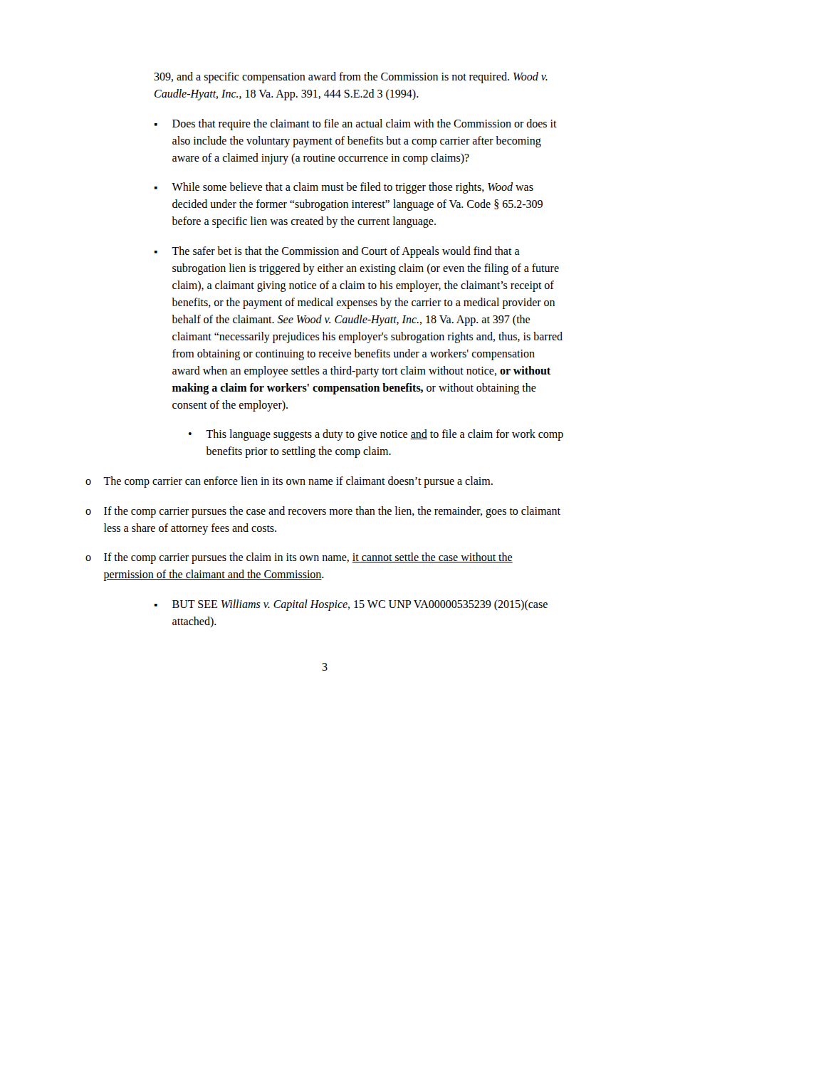309, and a specific compensation award from the Commission is not required. Wood v. Caudle-Hyatt, Inc., 18 Va. App. 391, 444 S.E.2d 3 (1994).
Does that require the claimant to file an actual claim with the Commission or does it also include the voluntary payment of benefits but a comp carrier after becoming aware of a claimed injury (a routine occurrence in comp claims)?
While some believe that a claim must be filed to trigger those rights, Wood was decided under the former “subrogation interest” language of Va. Code § 65.2-309 before a specific lien was created by the current language.
The safer bet is that the Commission and Court of Appeals would find that a subrogation lien is triggered by either an existing claim (or even the filing of a future claim), a claimant giving notice of a claim to his employer, the claimant’s receipt of benefits, or the payment of medical expenses by the carrier to a medical provider on behalf of the claimant. See Wood v. Caudle-Hyatt, Inc., 18 Va. App. at 397 (the claimant “necessarily prejudices his employer's subrogation rights and, thus, is barred from obtaining or continuing to receive benefits under a workers' compensation award when an employee settles a third-party tort claim without notice, or without making a claim for workers' compensation benefits, or without obtaining the consent of the employer).
This language suggests a duty to give notice and to file a claim for work comp benefits prior to settling the comp claim.
o The comp carrier can enforce lien in its own name if claimant doesn’t pursue a claim.
o If the comp carrier pursues the case and recovers more than the lien, the remainder, goes to claimant less a share of attorney fees and costs.
o If the comp carrier pursues the claim in its own name, it cannot settle the case without the permission of the claimant and the Commission.
BUT SEE Williams v. Capital Hospice, 15 WC UNP VA00000535239 (2015)(case attached).
3